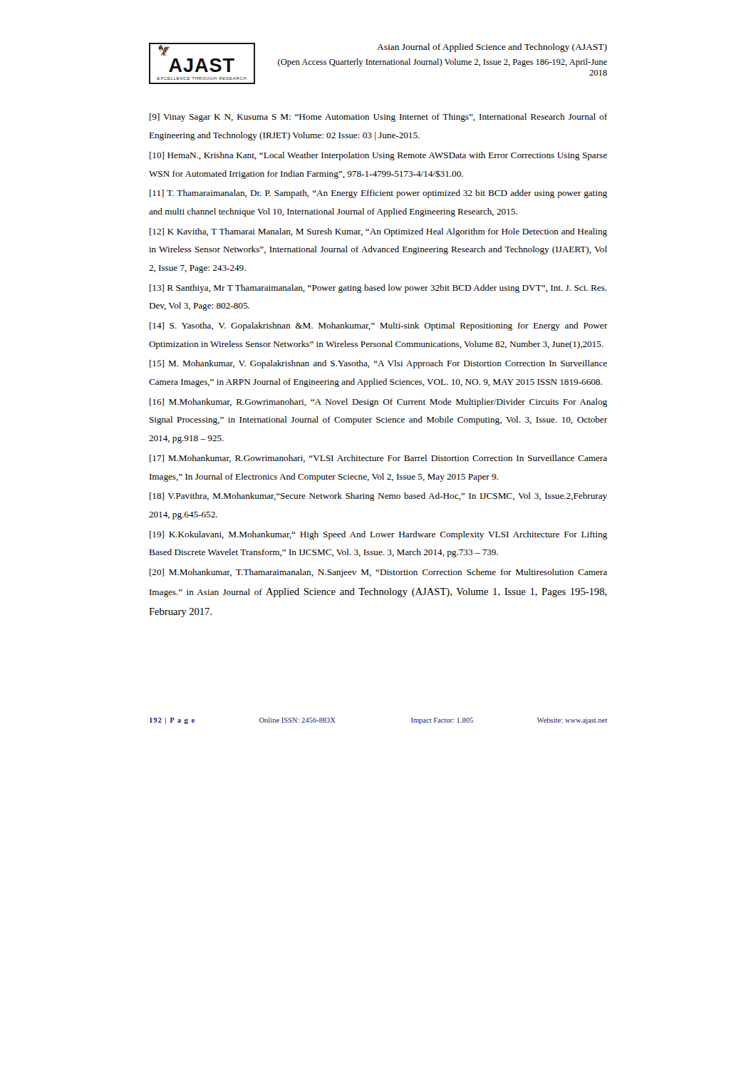🦅
AJAST
EXCELLENCE THROUGH RESEARCH
Asian Journal of Applied Science and Technology (AJAST)
(Open Access Quarterly International Journal) Volume 2, Issue 2, Pages 186-192, April-June 2018
[9] Vinay Sagar K N, Kusuma S M: “Home Automation Using Internet of Things”, International Research Journal of Engineering and Technology (IRJET) Volume: 02 Issue: 03 | June-2015.
[10] HemaN., Krishna Kant, “Local Weather Interpolation Using Remote AWSData with Error Corrections Using Sparse WSN for Automated Irrigation for Indian Farming”, 978-1-4799-5173-4/14/$31.00.
[11] T. Thamaraimanalan, Dr. P. Sampath, “An Energy Efficient power optimized 32 bit BCD adder using power gating and multi channel technique Vol 10, International Journal of Applied Engineering Research, 2015.
[12] K Kavitha, T Thamarai Manalan, M Suresh Kumar, “An Optimized Heal Algorithm for Hole Detection and Healing in Wireless Sensor Networks”, International Journal of Advanced Engineering Research and Technology (IJAERT), Vol 2, Issue 7, Page: 243-249.
[13] R Santhiya, Mr T Thamaraimanalan, “Power gating based low power 32bit BCD Adder using DVT”, Int. J. Sci. Res. Dev, Vol 3, Page: 802-805.
[14] S. Yasotha, V. Gopalakrishnan &M. Mohankumar,” Multi-sink Optimal Repositioning for Energy and Power Optimization in Wireless Sensor Networks” in Wireless Personal Communications, Volume 82, Number 3, June(1),2015.
[15] M. Mohankumar, V. Gopalakrishnan and S.Yasotha, “A Vlsi Approach For Distortion Correction In Surveillance Camera Images,” in ARPN Journal of Engineering and Applied Sciences, VOL. 10, NO. 9, MAY 2015 ISSN 1819-6608.
[16] M.Mohankumar, R.Gowrimanohari, “A Novel Design Of Current Mode Multiplier/Divider Circuits For Analog Signal Processing,” in International Journal of Computer Science and Mobile Computing, Vol. 3, Issue. 10, October 2014, pg.918 – 925.
[17] M.Mohankumar, R.Gowrimanohari, “VLSI Architecture For Barrel Distortion Correction In Surveillance Camera Images,” In Journal of Electronics And Computer Sciecne, Vol 2, Issue 5, May 2015 Paper 9.
[18] V.Pavithra, M.Mohankumar,“Secure Network Sharing Nemo based Ad-Hoc,” In IJCSMC, Vol 3, Issue.2,Februray 2014, pg.645-652.
[19] K.Kokulavani, M.Mohankumar,“ High Speed And Lower Hardware Complexity VLSI Architecture For Lifting Based Discrete Wavelet Transform,” In IJCSMC, Vol. 3, Issue. 3, March 2014, pg.733 – 739.
[20] M.Mohankumar, T.Thamaraimanalan, N.Sanjeev M, “Distortion Correction Scheme for Multiresolution Camera Images.” in Asian Journal of Applied Science and Technology (AJAST), Volume 1, Issue 1, Pages 195-198, February 2017.
192 | P a g e
Online ISSN: 2456-883X Impact Factor: 1.805
Website: www.ajast.net